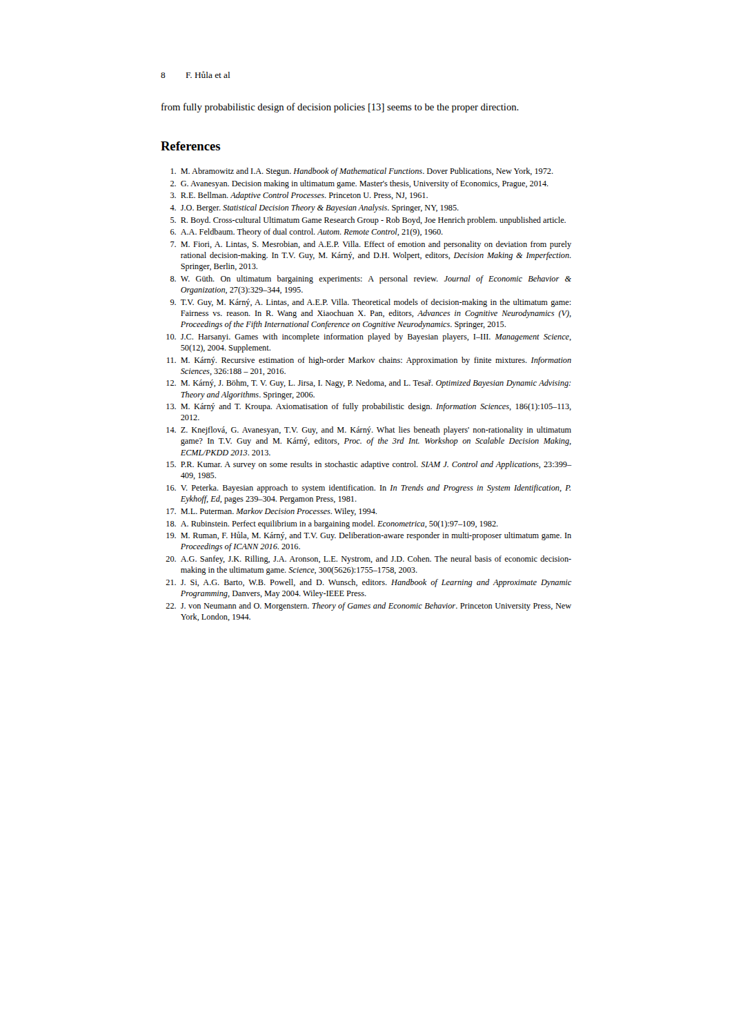8 F. Hůla et al
from fully probabilistic design of decision policies [13] seems to be the proper direction.
References
M. Abramowitz and I.A. Stegun. Handbook of Mathematical Functions. Dover Publications, New York, 1972.
G. Avanesyan. Decision making in ultimatum game. Master's thesis, University of Economics, Prague, 2014.
R.E. Bellman. Adaptive Control Processes. Princeton U. Press, NJ, 1961.
J.O. Berger. Statistical Decision Theory & Bayesian Analysis. Springer, NY, 1985.
R. Boyd. Cross-cultural Ultimatum Game Research Group - Rob Boyd, Joe Henrich problem. unpublished article.
A.A. Feldbaum. Theory of dual control. Autom. Remote Control, 21(9), 1960.
M. Fiori, A. Lintas, S. Mesrobian, and A.E.P. Villa. Effect of emotion and personality on deviation from purely rational decision-making. In T.V. Guy, M. Kárný, and D.H. Wolpert, editors, Decision Making & Imperfection. Springer, Berlin, 2013.
W. Güth. On ultimatum bargaining experiments: A personal review. Journal of Economic Behavior & Organization, 27(3):329–344, 1995.
T.V. Guy, M. Kárný, A. Lintas, and A.E.P. Villa. Theoretical models of decision-making in the ultimatum game: Fairness vs. reason. In R. Wang and Xiaochuan X. Pan, editors, Advances in Cognitive Neurodynamics (V), Proceedings of the Fifth International Conference on Cognitive Neurodynamics. Springer, 2015.
J.C. Harsanyi. Games with incomplete information played by Bayesian players, I–III. Management Science, 50(12), 2004. Supplement.
M. Kárný. Recursive estimation of high-order Markov chains: Approximation by finite mixtures. Information Sciences, 326:188 – 201, 2016.
M. Kárný, J. Böhm, T. V. Guy, L. Jirsa, I. Nagy, P. Nedoma, and L. Tesař. Optimized Bayesian Dynamic Advising: Theory and Algorithms. Springer, 2006.
M. Kárný and T. Kroupa. Axiomatisation of fully probabilistic design. Information Sciences, 186(1):105–113, 2012.
Z. Knejflová, G. Avanesyan, T.V. Guy, and M. Kárný. What lies beneath players' non-rationality in ultimatum game? In T.V. Guy and M. Kárný, editors, Proc. of the 3rd Int. Workshop on Scalable Decision Making, ECML/PKDD 2013. 2013.
P.R. Kumar. A survey on some results in stochastic adaptive control. SIAM J. Control and Applications, 23:399–409, 1985.
V. Peterka. Bayesian approach to system identification. In In Trends and Progress in System Identification, P. Eykhoff, Ed, pages 239–304. Pergamon Press, 1981.
M.L. Puterman. Markov Decision Processes. Wiley, 1994.
A. Rubinstein. Perfect equilibrium in a bargaining model. Econometrica, 50(1):97–109, 1982.
M. Ruman, F. Hůla, M. Kárný, and T.V. Guy. Deliberation-aware responder in multi-proposer ultimatum game. In Proceedings of ICANN 2016. 2016.
A.G. Sanfey, J.K. Rilling, J.A. Aronson, L.E. Nystrom, and J.D. Cohen. The neural basis of economic decision-making in the ultimatum game. Science, 300(5626):1755–1758, 2003.
J. Si, A.G. Barto, W.B. Powell, and D. Wunsch, editors. Handbook of Learning and Approximate Dynamic Programming, Danvers, May 2004. Wiley-IEEE Press.
J. von Neumann and O. Morgenstern. Theory of Games and Economic Behavior. Princeton University Press, New York, London, 1944.